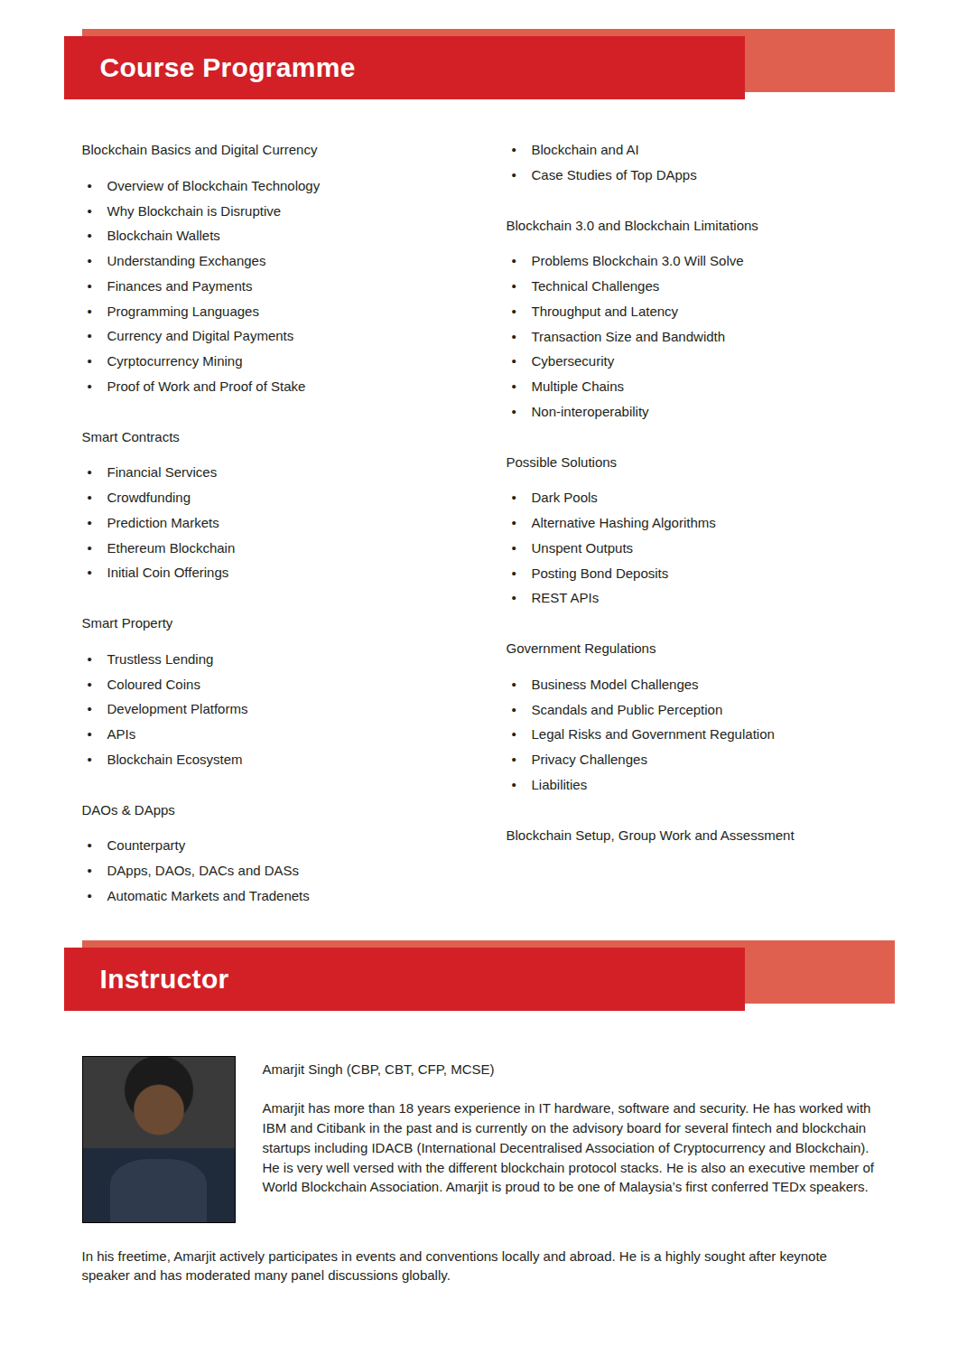Course Programme
Blockchain Basics and Digital Currency
Overview of Blockchain Technology
Why Blockchain is Disruptive
Blockchain Wallets
Understanding Exchanges
Finances and Payments
Programming Languages
Currency and Digital Payments
Cyrptocurrency Mining
Proof of Work and Proof of Stake
Smart Contracts
Financial Services
Crowdfunding
Prediction Markets
Ethereum Blockchain
Initial Coin Offerings
Smart Property
Trustless Lending
Coloured Coins
Development Platforms
APIs
Blockchain Ecosystem
DAOs & DApps
Counterparty
DApps, DAOs, DACs and DASs
Automatic Markets and Tradenets
Blockchain and AI
Case Studies of Top DApps
Blockchain 3.0 and Blockchain Limitations
Problems Blockchain 3.0 Will Solve
Technical Challenges
Throughput and Latency
Transaction Size and Bandwidth
Cybersecurity
Multiple Chains
Non-interoperability
Possible Solutions
Dark Pools
Alternative Hashing Algorithms
Unspent Outputs
Posting Bond Deposits
REST APIs
Government Regulations
Business Model Challenges
Scandals and Public Perception
Legal Risks and Government Regulation
Privacy Challenges
Liabilities
Blockchain Setup, Group Work and Assessment
Instructor
Amarjit Singh (CBP, CBT, CFP, MCSE)
Amarjit has more than 18 years experience in IT hardware, software and security. He has worked with IBM and Citibank in the past and is currently on the advisory board for several fintech and blockchain startups including IDACB (International Decentralised Association of Cryptocurrency and Blockchain). He is very well versed with the different blockchain protocol stacks. He is also an executive member of World Blockchain Association. Amarjit is proud to be one of Malaysia’s first conferred TEDx speakers.
In his freetime, Amarjit actively participates in events and conventions locally and abroad. He is a highly sought after keynote speaker and has moderated many panel discussions globally.